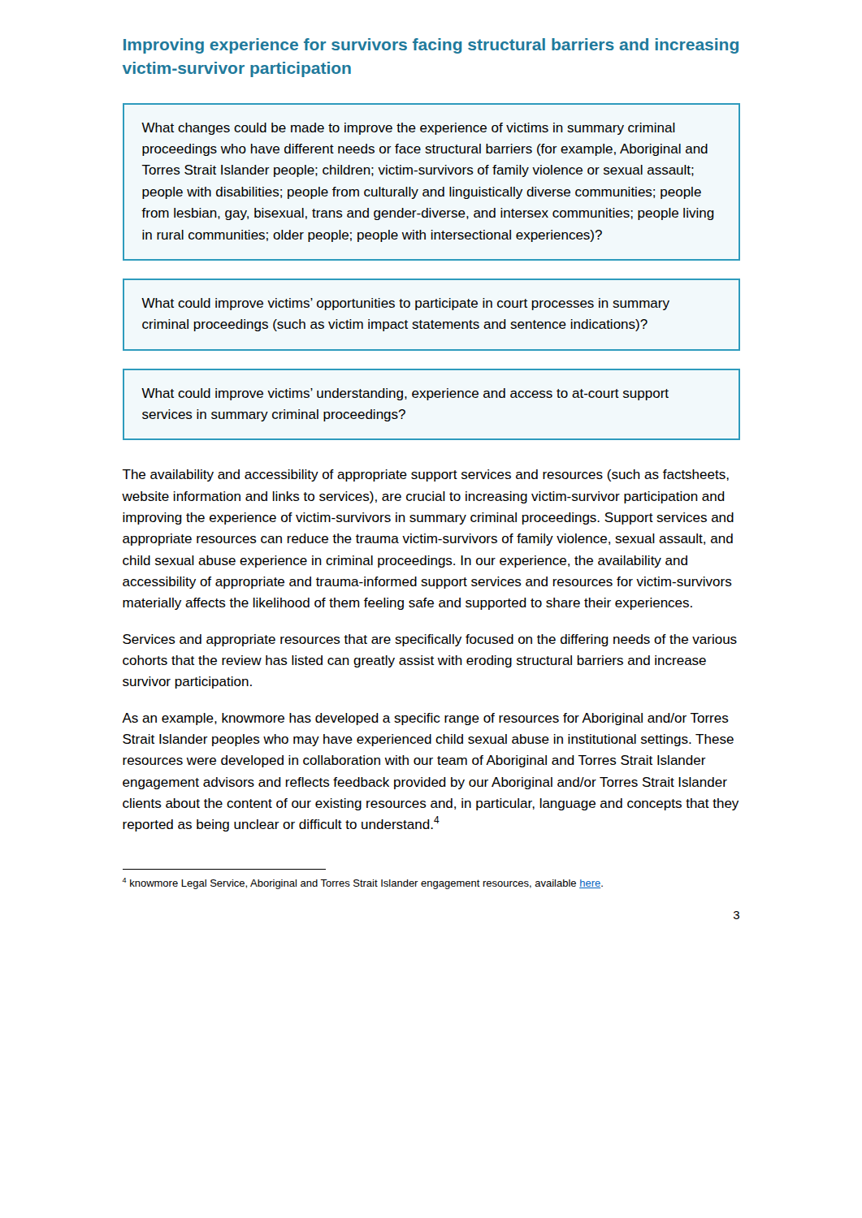Improving experience for survivors facing structural barriers and increasing victim-survivor participation
What changes could be made to improve the experience of victims in summary criminal proceedings who have different needs or face structural barriers (for example, Aboriginal and Torres Strait Islander people; children; victim-survivors of family violence or sexual assault; people with disabilities; people from culturally and linguistically diverse communities; people from lesbian, gay, bisexual, trans and gender-diverse, and intersex communities; people living in rural communities; older people; people with intersectional experiences)?
What could improve victims’ opportunities to participate in court processes in summary criminal proceedings (such as victim impact statements and sentence indications)?
What could improve victims’ understanding, experience and access to at-court support services in summary criminal proceedings?
The availability and accessibility of appropriate support services and resources (such as factsheets, website information and links to services), are crucial to increasing victim-survivor participation and improving the experience of victim-survivors in summary criminal proceedings. Support services and appropriate resources can reduce the trauma victim-survivors of family violence, sexual assault, and child sexual abuse experience in criminal proceedings. In our experience, the availability and accessibility of appropriate and trauma-informed support services and resources for victim-survivors materially affects the likelihood of them feeling safe and supported to share their experiences.
Services and appropriate resources that are specifically focused on the differing needs of the various cohorts that the review has listed can greatly assist with eroding structural barriers and increase survivor participation.
As an example, knowmore has developed a specific range of resources for Aboriginal and/or Torres Strait Islander peoples who may have experienced child sexual abuse in institutional settings. These resources were developed in collaboration with our team of Aboriginal and Torres Strait Islander engagement advisors and reflects feedback provided by our Aboriginal and/or Torres Strait Islander clients about the content of our existing resources and, in particular, language and concepts that they reported as being unclear or difficult to understand.4
4 knowmore Legal Service, Aboriginal and Torres Strait Islander engagement resources, available here.
3